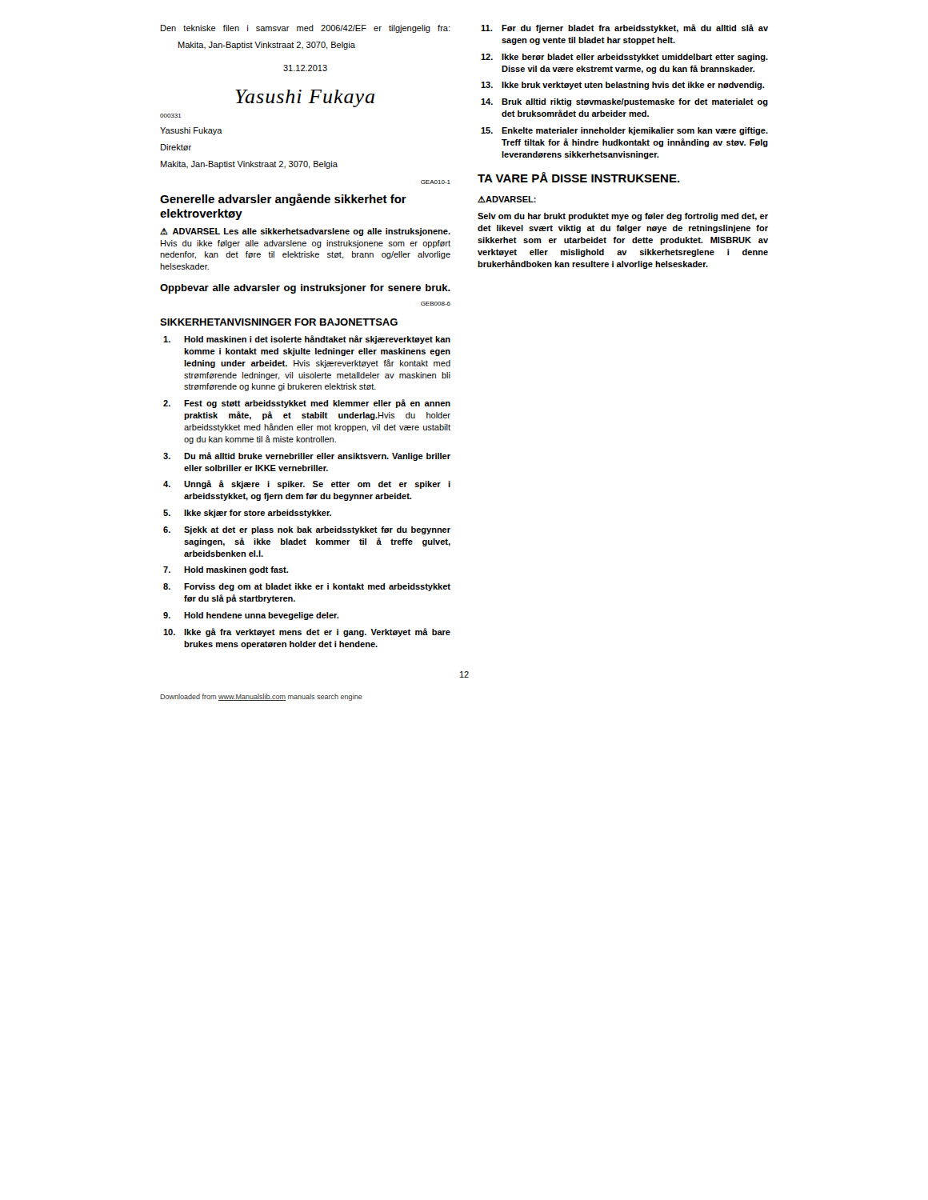Den tekniske filen i samsvar med 2006/42/EF er tilgjengelig fra:
Makita, Jan-Baptist Vinkstraat 2, 3070, Belgia
31.12.2013
Yasushi Fukaya
000331
Yasushi Fukaya
Direktør
Makita, Jan-Baptist Vinkstraat 2, 3070, Belgia
GEA010-1
Generelle advarsler angående sikkerhet for elektroverktøy
⚠ ADVARSEL Les alle sikkerhetsadvarslene og alle instruksjonene. Hvis du ikke følger alle advarslene og instruksjonene som er oppført nedenfor, kan det føre til elektriske støt, brann og/eller alvorlige helseskader.
Oppbevar alle advarsler og instruksjoner for senere bruk.
GEB008-6
Sikkerhetanvisninger for bajonettsag
Hold maskinen i det isolerte håndtaket når skjæreverktøyet kan komme i kontakt med skjulte ledninger eller maskinens egen ledning under arbeidet. Hvis skjæreverktøyet får kontakt med strømførende ledninger, vil uisolerte metalldeler av maskinen bli strømførende og kunne gi brukeren elektrisk støt.
Fest og støtt arbeidsstykket med klemmer eller på en annen praktisk måte, på et stabilt underlag. Hvis du holder arbeidsstykket med hånden eller mot kroppen, vil det være ustabilt og du kan komme til å miste kontrollen.
Du må alltid bruke vernebriller eller ansiktsvern. Vanlige briller eller solbriller er IKKE vernebriller.
Unngå å skjære i spiker. Se etter om det er spiker i arbeidsstykket, og fjern dem før du begynner arbeidet.
Ikke skjær for store arbeidsstykker.
Sjekk at det er plass nok bak arbeidsstykket før du begynner sagingen, så ikke bladet kommer til å treffe gulvet, arbeidsbenken el.l.
Hold maskinen godt fast.
Forviss deg om at bladet ikke er i kontakt med arbeidsstykket før du slå på startbryteren.
Hold hendene unna bevegelige deler.
Ikke gå fra verktøyet mens det er i gang. Verktøyet må bare brukes mens operatøren holder det i hendene.
Før du fjerner bladet fra arbeidsstykket, må du alltid slå av sagen og vente til bladet har stoppet helt.
Ikke berør bladet eller arbeidsstykket umiddelbart etter saging. Disse vil da være ekstremt varme, og du kan få brannskader.
Ikke bruk verktøyet uten belastning hvis det ikke er nødvendig.
Bruk alltid riktig støvmaske/pustemaske for det materialet og det bruksområdet du arbeider med.
Enkelte materialer inneholder kjemikalier som kan være giftige. Treff tiltak for å hindre hudkontakt og innånding av støv. Følg leverandørens sikkerhetsanvisninger.
Ta vare på disse instruksene.
⚠ADVARSEL:
Selv om du har brukt produktet mye og føler deg fortrolig med det, er det likevel svært viktig at du følger nøye de retningslinjene for sikkerhet som er utarbeidet for dette produktet. MISBRUK av verktøyet eller mislighold av sikkerhetsreglene i denne brukerhåndboken kan resultere i alvorlige helseskader.
12
Downloaded from www.Manualslib.com manuals search engine